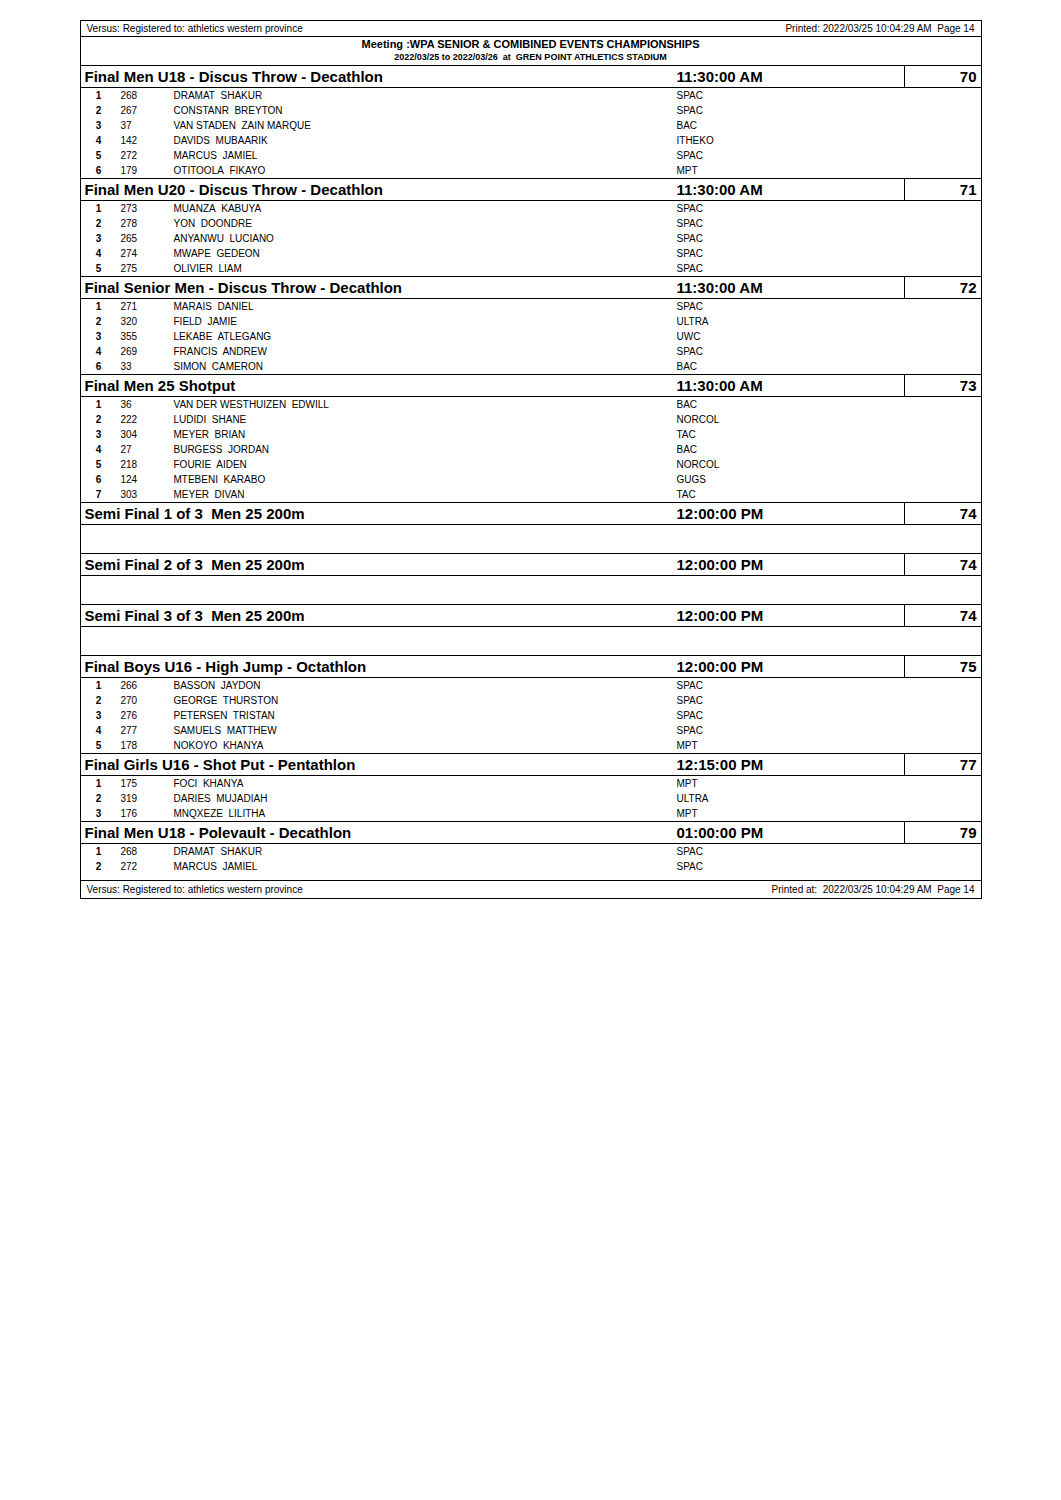Versus: Registered to: athletics western province Printed: 2022/03/25 10:04:29 AM Page 14
Meeting :WPA SENIOR & COMIBINED EVENTS CHAMPIONSHIPS
2022/03/25 to 2022/03/26 at GREN POINT ATHLETICS STADIUM
| Final Men U18 - Discus Throw - Decathlon | 11:30:00 AM | 70 |
| 1 | 268 | DRAMAT SHAKUR | SPAC |
| 2 | 267 | CONSTANR BREYTON | SPAC |
| 3 | 37 | VAN STADEN ZAIN MARQUE | BAC |
| 4 | 142 | DAVIDS MUBAARIK | ITHEKO |
| 5 | 272 | MARCUS JAMIEL | SPAC |
| 6 | 179 | OTITOOLA FIKAYO | MPT |
| Final Men U20 - Discus Throw - Decathlon | 11:30:00 AM | 71 |
| 1 | 273 | MUANZA KABUYA | SPAC |
| 2 | 278 | YON DOONDRE | SPAC |
| 3 | 265 | ANYANWU LUCIANO | SPAC |
| 4 | 274 | MWAPE GEDEON | SPAC |
| 5 | 275 | OLIVIER LIAM | SPAC |
| Final Senior Men - Discus Throw - Decathlon | 11:30:00 AM | 72 |
| 1 | 271 | MARAIS DANIEL | SPAC |
| 2 | 320 | FIELD JAMIE | ULTRA |
| 3 | 355 | LEKABE ATLEGANG | UWC |
| 4 | 269 | FRANCIS ANDREW | SPAC |
| 6 | 33 | SIMON CAMERON | BAC |
| Final Men 25 Shotput | 11:30:00 AM | 73 |
| 1 | 36 | VAN DER WESTHUIZEN EDWILL | BAC |
| 2 | 222 | LUDIDI SHANE | NORCOL |
| 3 | 304 | MEYER BRIAN | TAC |
| 4 | 27 | BURGESS JORDAN | BAC |
| 5 | 218 | FOURIE AIDEN | NORCOL |
| 6 | 124 | MTEBENI KARABO | GUGS |
| 7 | 303 | MEYER DIVAN | TAC |
| Semi Final 1 of 3 Men 25 200m | 12:00:00 PM | 74 |
| Semi Final 2 of 3 Men 25 200m | 12:00:00 PM | 74 |
| Semi Final 3 of 3 Men 25 200m | 12:00:00 PM | 74 |
| Final Boys U16 - High Jump - Octathlon | 12:00:00 PM | 75 |
| 1 | 266 | BASSON JAYDON | SPAC |
| 2 | 270 | GEORGE THURSTON | SPAC |
| 3 | 276 | PETERSEN TRISTAN | SPAC |
| 4 | 277 | SAMUELS MATTHEW | SPAC |
| 5 | 178 | NOKOYO KHANYA | MPT |
| Final Girls U16 - Shot Put - Pentathlon | 12:15:00 PM | 77 |
| 1 | 175 | FOCI KHANYA | MPT |
| 2 | 319 | DARIES MUJADIAH | ULTRA |
| 3 | 176 | MNQXEZE LILITHA | MPT |
| Final Men U18 - Polevault - Decathlon | 01:00:00 PM | 79 |
| 1 | 268 | DRAMAT SHAKUR | SPAC |
| 2 | 272 | MARCUS JAMIEL | SPAC |
Versus: Registered to: athletics western province Printed at: 2022/03/25 10:04:29 AM Page 14